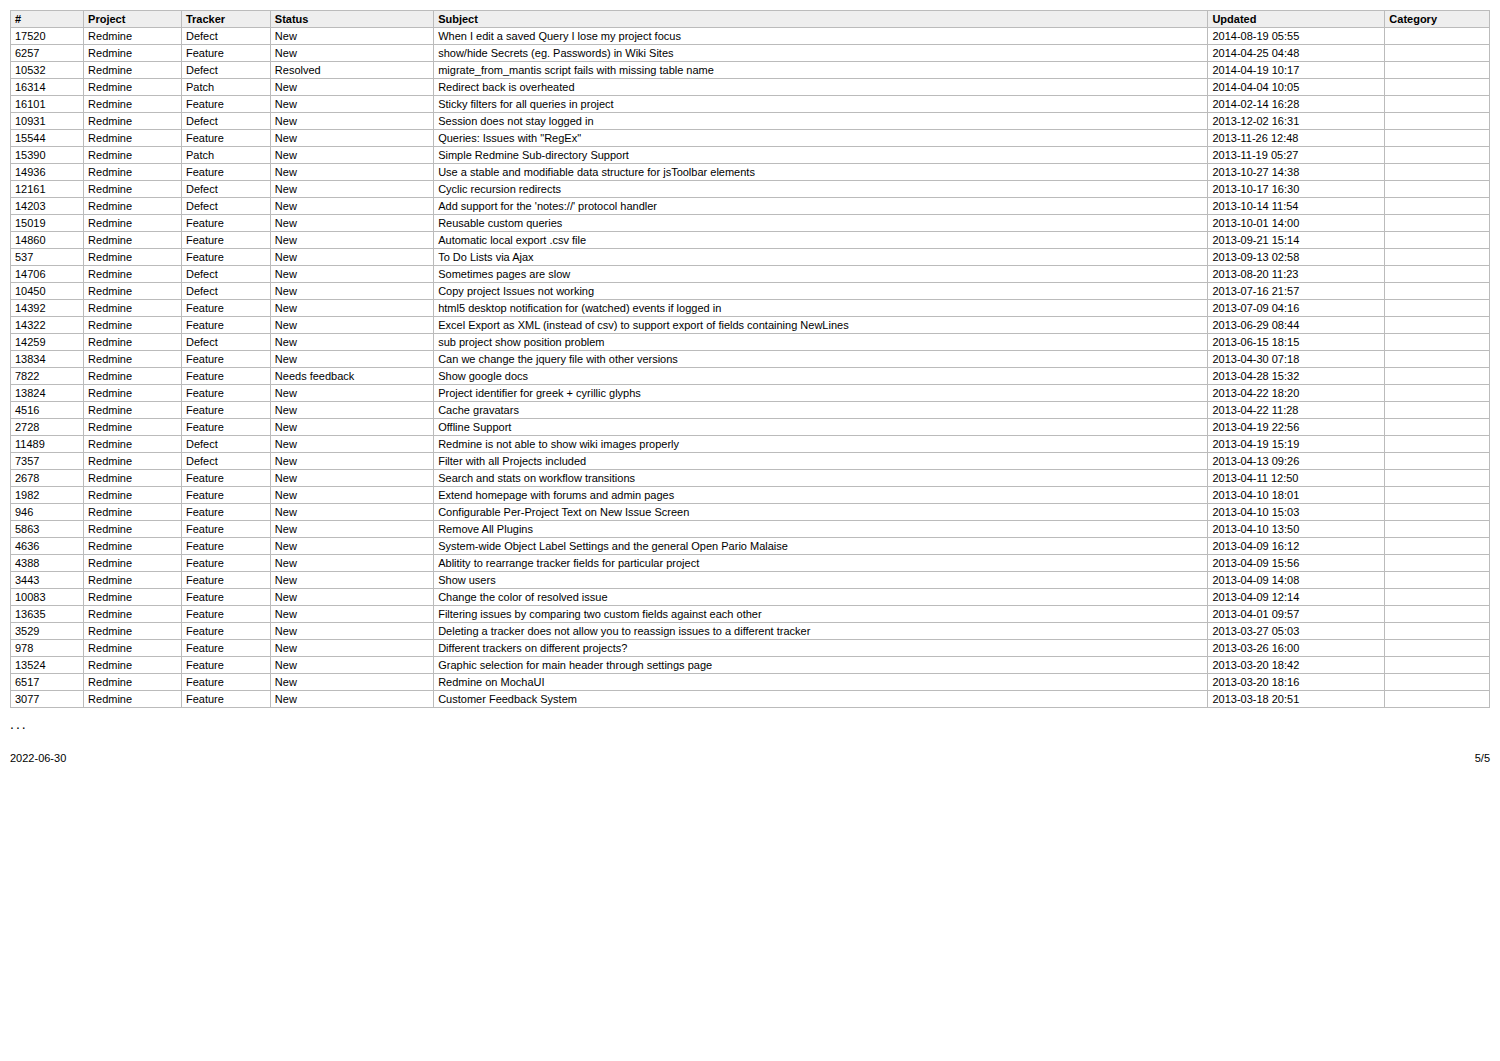| # | Project | Tracker | Status | Subject | Updated | Category |
| --- | --- | --- | --- | --- | --- | --- |
| 17520 | Redmine | Defect | New | When I edit a saved Query I lose my project focus | 2014-08-19 05:55 | |
| 6257 | Redmine | Feature | New | show/hide Secrets (eg. Passwords) in Wiki Sites | 2014-04-25 04:48 | |
| 10532 | Redmine | Defect | Resolved | migrate_from_mantis script fails with missing table name | 2014-04-19 10:17 | |
| 16314 | Redmine | Patch | New | Redirect back is overheated | 2014-04-04 10:05 | |
| 16101 | Redmine | Feature | New | Sticky filters for all queries in project | 2014-02-14 16:28 | |
| 10931 | Redmine | Defect | New | Session does not stay logged in | 2013-12-02 16:31 | |
| 15544 | Redmine | Feature | New | Queries: Issues with "RegEx" | 2013-11-26 12:48 | |
| 15390 | Redmine | Patch | New | Simple Redmine Sub-directory Support | 2013-11-19 05:27 | |
| 14936 | Redmine | Feature | New | Use a stable and modifiable data structure for jsToolbar elements | 2013-10-27 14:38 | |
| 12161 | Redmine | Defect | New | Cyclic recursion redirects | 2013-10-17 16:30 | |
| 14203 | Redmine | Defect | New | Add support for the 'notes://' protocol handler | 2013-10-14 11:54 | |
| 15019 | Redmine | Feature | New | Reusable custom queries | 2013-10-01 14:00 | |
| 14860 | Redmine | Feature | New | Automatic local export .csv file | 2013-09-21 15:14 | |
| 537 | Redmine | Feature | New | To Do Lists via Ajax | 2013-09-13 02:58 | |
| 14706 | Redmine | Defect | New | Sometimes pages are slow | 2013-08-20 11:23 | |
| 10450 | Redmine | Defect | New | Copy project Issues not working | 2013-07-16 21:57 | |
| 14392 | Redmine | Feature | New | html5 desktop notification for (watched) events if logged in | 2013-07-09 04:16 | |
| 14322 | Redmine | Feature | New | Excel Export as XML (instead of csv) to support export of fields containing NewLines | 2013-06-29 08:44 | |
| 14259 | Redmine | Defect | New | sub project show position problem | 2013-06-15 18:15 | |
| 13834 | Redmine | Feature | New | Can we change the jquery file with other versions | 2013-04-30 07:18 | |
| 7822 | Redmine | Feature | Needs feedback | Show google docs | 2013-04-28 15:32 | |
| 13824 | Redmine | Feature | New | Project identifier for greek + cyrillic glyphs | 2013-04-22 18:20 | |
| 4516 | Redmine | Feature | New | Cache gravatars | 2013-04-22 11:28 | |
| 2728 | Redmine | Feature | New | Offline Support | 2013-04-19 22:56 | |
| 11489 | Redmine | Defect | New | Redmine is not able to show wiki images properly | 2013-04-19 15:19 | |
| 7357 | Redmine | Defect | New | Filter with all Projects included | 2013-04-13 09:26 | |
| 2678 | Redmine | Feature | New | Search and stats on workflow transitions | 2013-04-11 12:50 | |
| 1982 | Redmine | Feature | New | Extend homepage with forums and admin pages | 2013-04-10 18:01 | |
| 946 | Redmine | Feature | New | Configurable Per-Project Text on New Issue Screen | 2013-04-10 15:03 | |
| 5863 | Redmine | Feature | New | Remove All Plugins | 2013-04-10 13:50 | |
| 4636 | Redmine | Feature | New | System-wide Object Label Settings and the general Open Pario Malaise | 2013-04-09 16:12 | |
| 4388 | Redmine | Feature | New | Ablitity to rearrange tracker fields for particular project | 2013-04-09 15:56 | |
| 3443 | Redmine | Feature | New | Show users | 2013-04-09 14:08 | |
| 10083 | Redmine | Feature | New | Change the color of resolved issue | 2013-04-09 12:14 | |
| 13635 | Redmine | Feature | New | Filtering issues by comparing two custom fields against each other | 2013-04-01 09:57 | |
| 3529 | Redmine | Feature | New | Deleting a tracker does not allow you to reassign issues to a different tracker | 2013-03-27 05:03 | |
| 978 | Redmine | Feature | New | Different trackers on different projects? | 2013-03-26 16:00 | |
| 13524 | Redmine | Feature | New | Graphic selection for main header through settings page | 2013-03-20 18:42 | |
| 6517 | Redmine | Feature | New | Redmine on MochaUI | 2013-03-20 18:16 | |
| 3077 | Redmine | Feature | New | Customer Feedback System | 2013-03-18 20:51 | |
...
2022-06-30 5/5